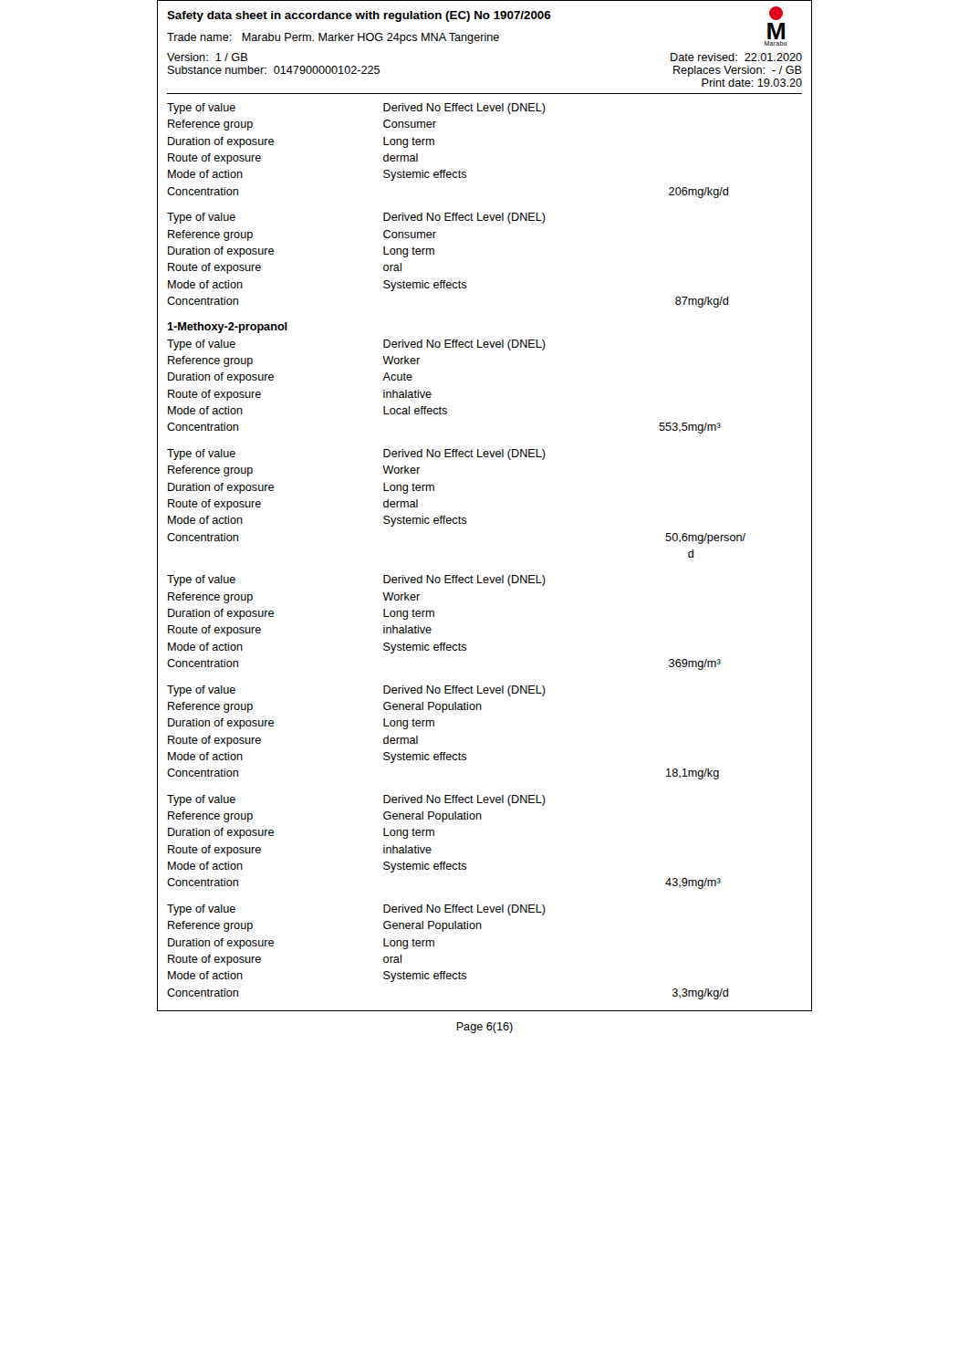M
Marabu
Safety data sheet in accordance with regulation (EC) No 1907/2006
Trade name: Marabu Perm. Marker HOG 24pcs MNA Tangerine
Version: 1 / GB
Date revised: 22.01.2020
Substance number: 0147900000102-225
Replaces Version: - / GB
Print date: 19.03.20
| Type of value | Derived No Effect Level (DNEL) | | |
| Reference group | Consumer | | |
| Duration of exposure | Long term | | |
| Route of exposure | dermal | | |
| Mode of action | Systemic effects | | |
| Concentration | | 206 | mg/kg/d |
| Type of value | Derived No Effect Level (DNEL) | | |
| Reference group | Consumer | | |
| Duration of exposure | Long term | | |
| Route of exposure | oral | | |
| Mode of action | Systemic effects | | |
| Concentration | | 87 | mg/kg/d |
| 1-Methoxy-2-propanol |
| Type of value | Derived No Effect Level (DNEL) | | |
| Reference group | Worker | | |
| Duration of exposure | Acute | | |
| Route of exposure | inhalative | | |
| Mode of action | Local effects | | |
| Concentration | | 553,5 | mg/m³ |
| Type of value | Derived No Effect Level (DNEL) | | |
| Reference group | Worker | | |
| Duration of exposure | Long term | | |
| Route of exposure | dermal | | |
| Mode of action | Systemic effects | | |
| Concentration | | 50,6 | mg/person/ d |
| Type of value | Derived No Effect Level (DNEL) | | |
| Reference group | Worker | | |
| Duration of exposure | Long term | | |
| Route of exposure | inhalative | | |
| Mode of action | Systemic effects | | |
| Concentration | | 369 | mg/m³ |
| Type of value | Derived No Effect Level (DNEL) | | |
| Reference group | General Population | | |
| Duration of exposure | Long term | | |
| Route of exposure | dermal | | |
| Mode of action | Systemic effects | | |
| Concentration | | 18,1 | mg/kg |
| Type of value | Derived No Effect Level (DNEL) | | |
| Reference group | General Population | | |
| Duration of exposure | Long term | | |
| Route of exposure | inhalative | | |
| Mode of action | Systemic effects | | |
| Concentration | | 43,9 | mg/m³ |
| Type of value | Derived No Effect Level (DNEL) | | |
| Reference group | General Population | | |
| Duration of exposure | Long term | | |
| Route of exposure | oral | | |
| Mode of action | Systemic effects | | |
| Concentration | | 3,3 | mg/kg/d |
Page 6(16)